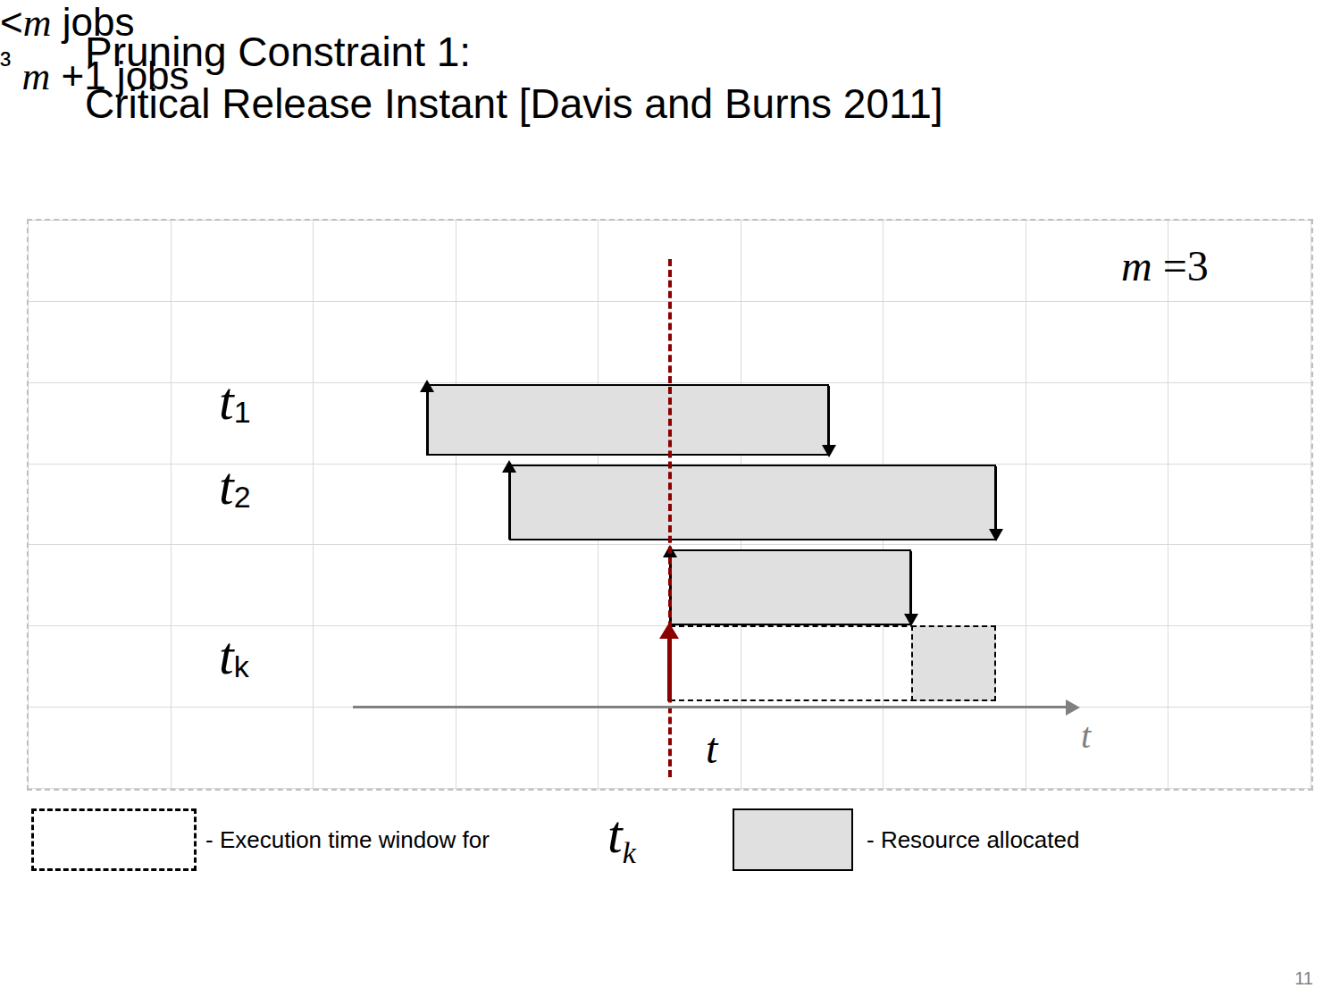Pruning Constraint 1:
Critical Release Instant [Davis and Burns 2011]
<m jobs
³ m +1 jobs
m =3
t 1
t 2
tk
t
t
- Execution time window for
tk
- Resource allocated
11